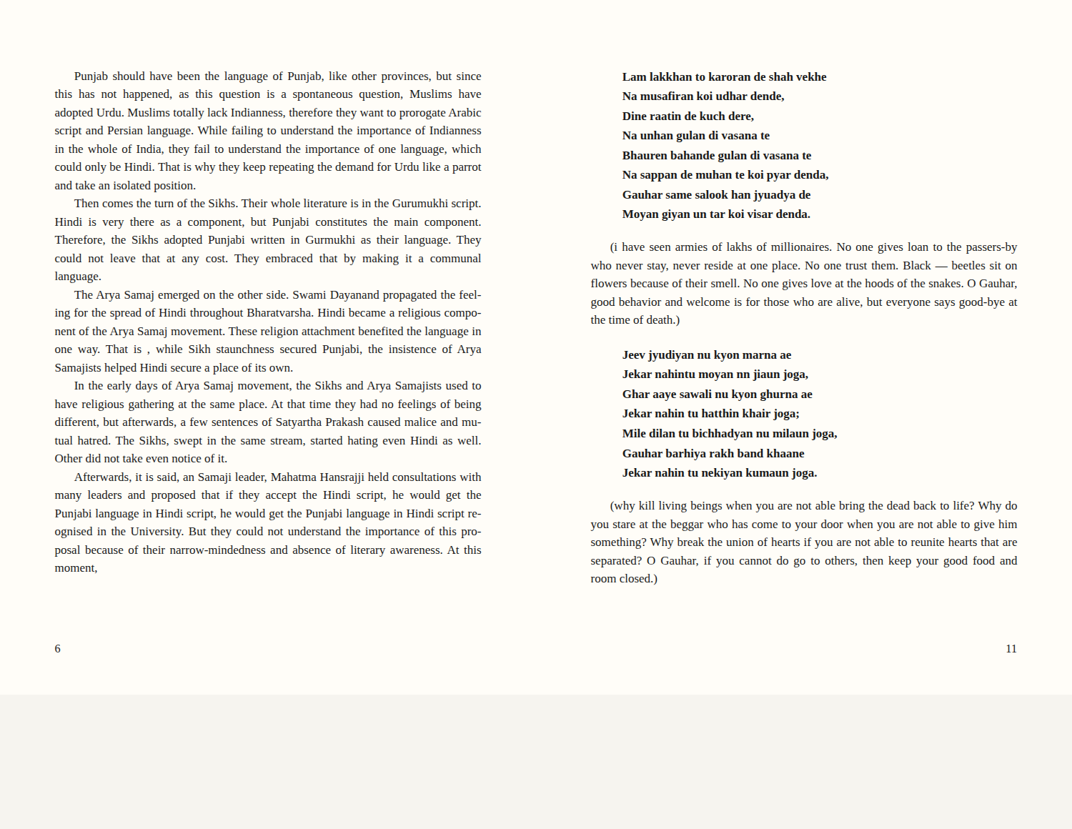Punjab should have been the language of Punjab, like other provinces, but since this has not happened, as this question is a spontaneous question, Muslims have adopted Urdu. Muslims totally lack Indianness, therefore they want to prorogate Arabic script and Persian language. While failing to understand the importance of Indianness in the whole of India, they fail to understand the importance of one language, which could only be Hindi. That is why they keep repeating the demand for Urdu like a parrot and take an isolated position.
Then comes the turn of the Sikhs. Their whole literature is in the Gurumukhi script. Hindi is very there as a component, but Punjabi constitutes the main component. Therefore, the Sikhs adopted Punjabi written in Gurmukhi as their language. They could not leave that at any cost. They embraced that by making it a communal language.
The Arya Samaj emerged on the other side. Swami Dayanand propagated the feeling for the spread of Hindi throughout Bharatvarsha. Hindi became a religious component of the Arya Samaj movement. These religion attachment benefited the language in one way. That is , while Sikh staunchness secured Punjabi, the insistence of Arya Samajists helped Hindi secure a place of its own.
In the early days of Arya Samaj movement, the Sikhs and Arya Samajists used to have religious gathering at the same place. At that time they had no feelings of being different, but afterwards, a few sentences of Satyartha Prakash caused malice and mutual hatred. The Sikhs, swept in the same stream, started hating even Hindi as well. Other did not take even notice of it.
Afterwards, it is said, an Samaji leader, Mahatma Hansrajji held consultations with many leaders and proposed that if they accept the Hindi script, he would get the Punjabi language in Hindi script, he would get the Punjabi language in Hindi script reognised in the University. But they could not understand the importance of this proposal because of their narrow-mindedness and absence of literary awareness. At this moment,
6
Lam lakkhan to karoran de shah vekhe
Na musafiran koi udhar dende,
Dine raatin de kuch dere,
Na unhan gulan di vasana te
Bhauren bahande gulan di vasana te
Na sappan de muhan te koi pyar denda,
Gauhar same salook han jyuadya de
Moyan giyan un tar koi visar denda.
(i have seen armies of lakhs of millionaires. No one gives loan to the passers-by who never stay, never reside at one place. No one trust them. Black — beetles sit on flowers because of their smell. No one gives love at the hoods of the snakes. O Gauhar, good behavior and welcome is for those who are alive, but everyone says good-bye at the time of death.)
Jeev jyudiyan nu kyon marna ae
Jekar nahintu moyan nn jiaun joga,
Ghar aaye sawali nu kyon ghurna ae
Jekar nahin tu hatthin khair joga;
Mile dilan tu bichhadyan nu milaun joga,
Gauhar barhiya rakh band khaane
Jekar nahin tu nekiyan kumaun joga.
(why kill living beings when you are not able bring the dead back to life? Why do you stare at the beggar who has come to your door when you are not able to give him something? Why break the union of hearts if you are not able to reunite hearts that are separated? O Gauhar, if you cannot do go to others, then keep your good food and room closed.)
11